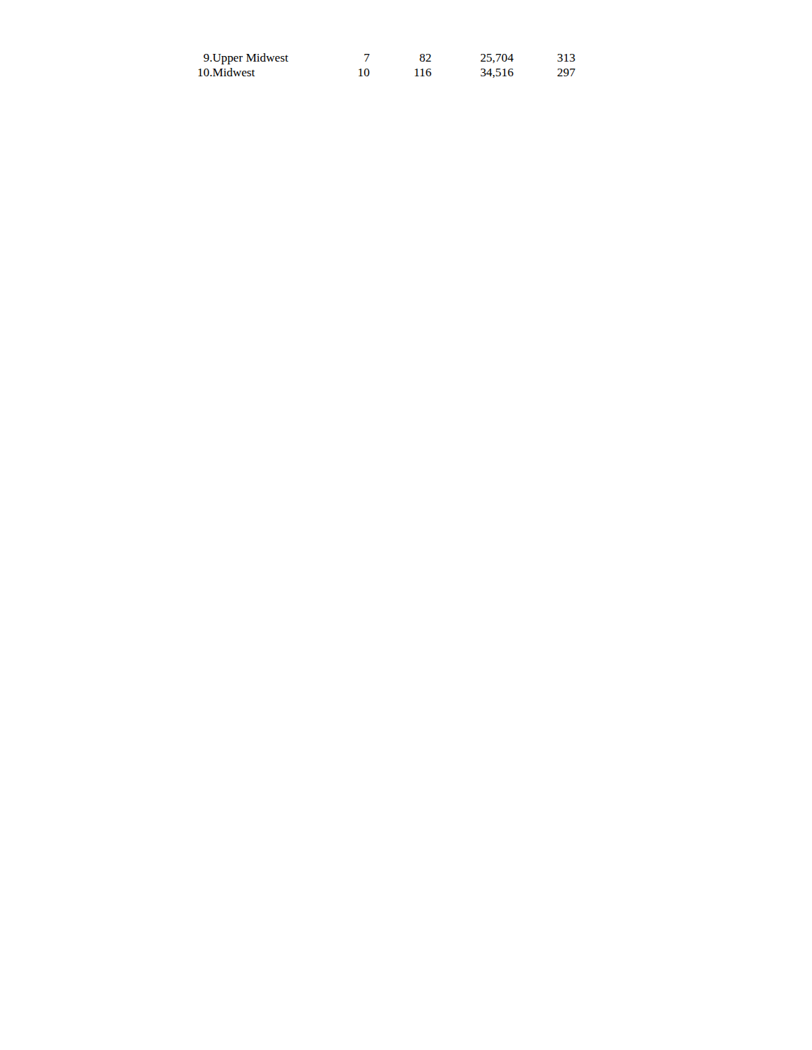| 9. | Upper Midwest | 7 | 82 | 25,704 | 313 |
| 10. | Midwest | 10 | 116 | 34,516 | 297 |